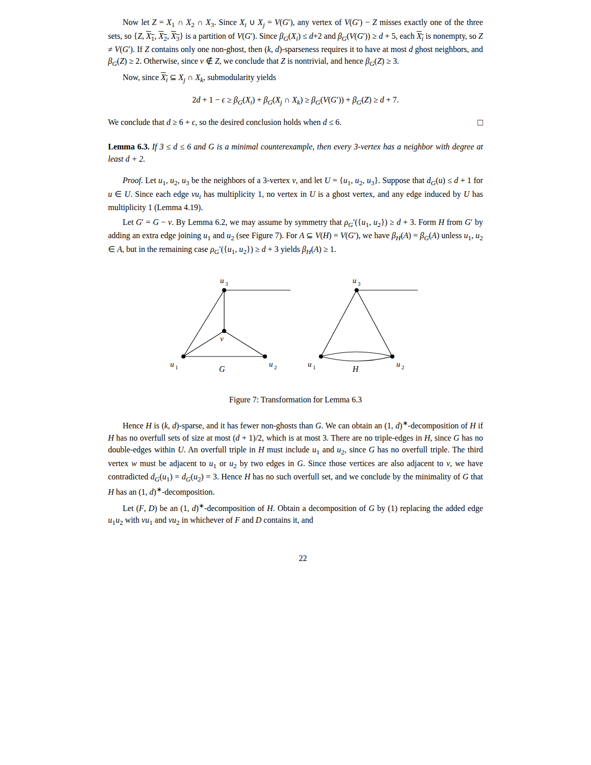Now let Z = X1 ∩ X2 ∩ X3. Since Xi ∪ Xj = V(G′), any vertex of V(G′) − Z misses exactly one of the three sets, so {Z, X1, X2, X3} is a partition of V(G′). Since βG(Xi) ≤ d+2 and βG(V(G′)) ≥ d + 5, each Xi is nonempty, so Z ≠ V(G′). If Z contains only one non-ghost, then (k, d)-sparseness requires it to have at most d ghost neighbors, and βG(Z) ≥ 2. Otherwise, since v ∉ Z, we conclude that Z is nontrivial, and hence βG(Z) ≥ 3.
Now, since Xi ⊆ Xj ∩ Xk, submodularity yields
2d + 1 − ϵ ≥ βG(Xi) + βG(Xj ∩ Xk) ≥ βG(V(G′)) + βG(Z) ≥ d + 7.
We conclude that d ≥ 6 + ϵ, so the desired conclusion holds when d ≤ 6. □
Lemma 6.3. If 3 ≤ d ≤ 6 and G is a minimal counterexample, then every 3-vertex has a neighbor with degree at least d + 2.
Proof. Let u1, u2, u3 be the neighbors of a 3-vertex v, and let U = {u1, u2, u3}. Suppose that dG(u) ≤ d + 1 for u ∈ U. Since each edge vui has multiplicity 1, no vertex in U is a ghost vertex, and any edge induced by U has multiplicity 1 (Lemma 4.19).
Let G′ = G − v. By Lemma 6.2, we may assume by symmetry that ρG′({u1, u2}) ≥ d + 3. Form H from G′ by adding an extra edge joining u1 and u2 (see Figure 7). For A ⊆ V(H) = V(G′), we have βH(A) = βG(A) unless u1, u2 ∈ A, but in the remaining case ρG′({u1, u2}) ≥ d + 3 yields βH(A) ≥ 1.
u 3 v u 1 u 2 G u 3 u 1 u 2 H
Figure 7: Transformation for Lemma 6.3
Hence H is (k, d)-sparse, and it has fewer non-ghosts than G. We can obtain an (1, d)∗-decomposition of H if H has no overfull sets of size at most (d + 1)/2, which is at most 3. There are no triple-edges in H, since G has no double-edges within U. An overfull triple in H must include u1 and u2, since G has no overfull triple. The third vertex w must be adjacent to u1 or u2 by two edges in G. Since those vertices are also adjacent to v, we have contradicted dG(u1) = dG(u2) = 3. Hence H has no such overfull set, and we conclude by the minimality of G that H has an (1, d)∗-decomposition.
Let (F, D) be an (1, d)∗-decomposition of H. Obtain a decomposition of G by (1) replacing the added edge u1u2 with vu1 and vu2 in whichever of F and D contains it, and
22